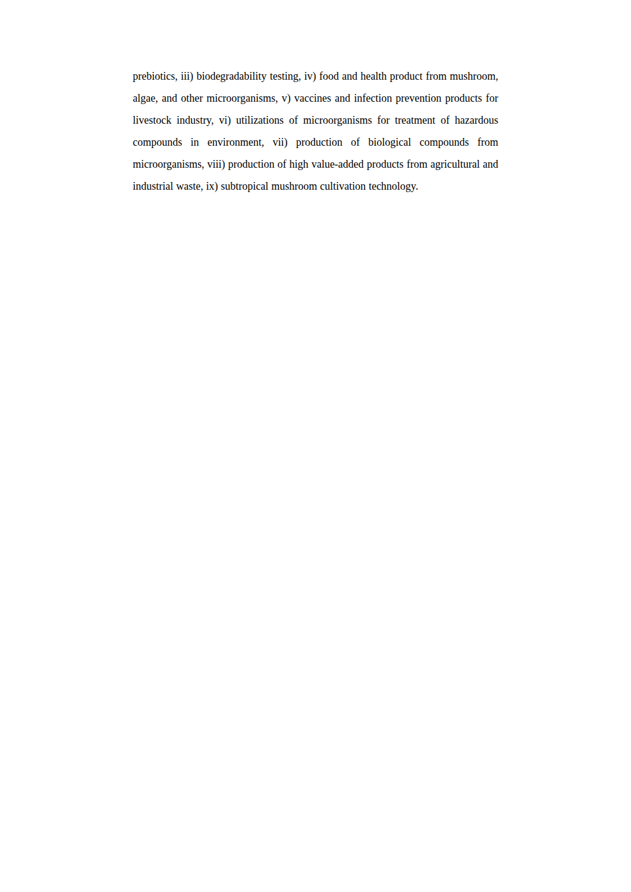prebiotics, iii) biodegradability testing, iv) food and health product from mushroom, algae, and other microorganisms, v) vaccines and infection prevention products for livestock industry, vi) utilizations of microorganisms for treatment of hazardous compounds in environment, vii) production of biological compounds from microorganisms, viii) production of high value-added products from agricultural and industrial waste, ix) subtropical mushroom cultivation technology.